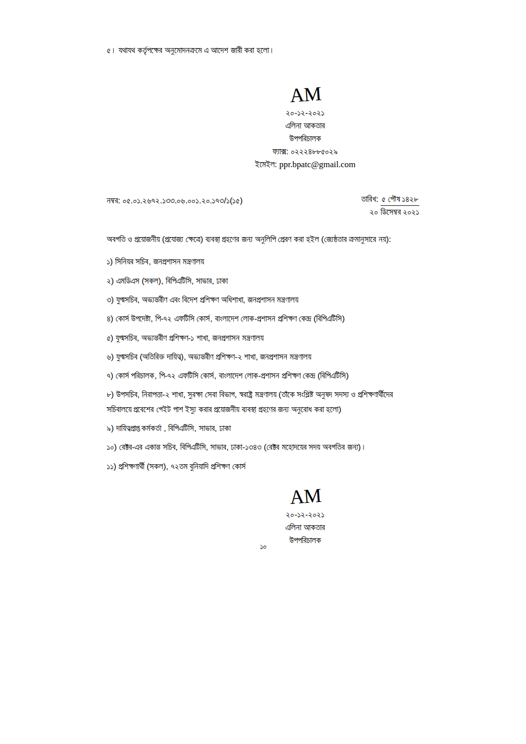৫। যথাযথ কর্তৃপক্ষের অনুমোদনক্রমে এ আদেশ জারী করা হলো।
A M
২০-১২-২০২১
এলিনা আকতার
উপপরিচালক
ফ্যাক্স: ০২২২৪৮৮৫০২৯
ইমেইল: ppr.bpatc@gmail.com
নম্বর: ০৫.০১.২৬৭২.১৩৩.০৬.০০১.২০.১৭৩/১(১৫)
তারিখ: ৫ পৌষ ১৪২৮ ২০ ডিসেম্বর ২০২১
অবগতি ও প্রয়োজনীয় (প্রযোজ্য ক্ষেত্রে) ব্যবস্থা গ্রহণের জন্য অনুলিপি প্রেরণ করা হইল (জ্যেষ্ঠতার ক্রমানুসারে নয়):
১) সিনিয়র সচিব, জনপ্রশাসন মন্ত্রণালয়
২) এমডিএস (সকল), বিপিএটিসি, সাভার, ঢাকা
৩) যুগ্মসচিব, অভ্যন্তরীণ এবং বিদেশ প্রশিক্ষণ অধিশাখা, জনপ্রশাসন মন্ত্রণালয়
৪) কোর্স উপদেষ্টা, পি-৭২ এফটিসি কোর্স, বাংলাদেশ লোক-প্রশাসন প্রশিক্ষণ কেন্দ্র (বিপিএটিসি)
৫) যুগ্মসচিব, অভ্যন্তরীণ প্রশিক্ষণ-১ শাখা, জনপ্রশাসন মন্ত্রণালয়
৬) যুগ্মসচিব (অতিরিক্ত দায়িত্ব), অভ্যন্তরীণ প্রশিক্ষণ-২ শাখা, জনপ্রশাসন মন্ত্রণালয়
৭) কোর্স পরিচালক, পি-৭২ এফটিসি কোর্স, বাংলাদেশ লোক-প্রশাসন প্রশিক্ষণ কেন্দ্র (বিপিএটিসি)
৮) উপসচিব, নিরাপত্তা-২ শাখা, সুরক্ষা সেবা বিভাগ, স্বরাষ্ট্র মন্ত্রণালয় (তাঁকে সংশ্লিষ্ট অনুষদ সদস্য ও প্রশিক্ষণার্থীদের সচিবালয়ে প্রবেশের গেইট পাশ ইস্যু করার প্রয়োজনীয় ব্যবস্থা গ্রহণের জন্য অনুরোধ করা হলো)
৯) দায়িত্বপ্রাপ্ত কর্মকর্তা , বিপিএটিসি, সাভার, ঢাকা
১০) রেক্টর-এর একান্ত সচিব, বিপিএটিসি, সাভার, ঢাকা-১৩৪৩ (রেক্টর মহোদয়ের সদয় অবগতির জন্য)।
১১) প্রশিক্ষণার্থী (সকল), ৭২তম বুনিয়াদি প্রশিক্ষণ কোর্স
A M
২০-১২-২০২১
এলিনা আকতার
উপপরিচালক
১০